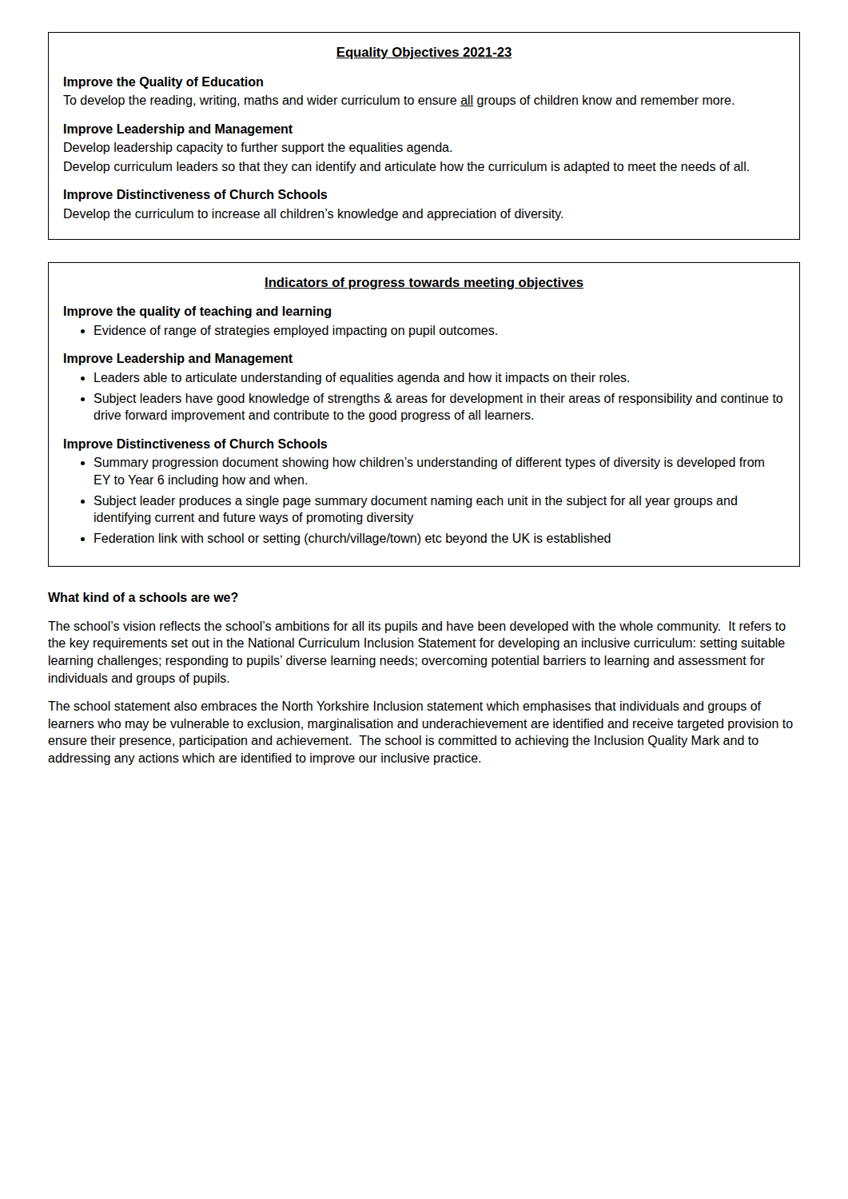Equality Objectives 2021-23
Improve the Quality of Education
To develop the reading, writing, maths and wider curriculum to ensure all groups of children know and remember more.
Improve Leadership and Management
Develop leadership capacity to further support the equalities agenda.
Develop curriculum leaders so that they can identify and articulate how the curriculum is adapted to meet the needs of all.
Improve Distinctiveness of Church Schools
Develop the curriculum to increase all children’s knowledge and appreciation of diversity.
Indicators of progress towards meeting objectives
Improve the quality of teaching and learning
Evidence of range of strategies employed impacting on pupil outcomes.
Improve Leadership and Management
Leaders able to articulate understanding of equalities agenda and how it impacts on their roles.
Subject leaders have good knowledge of strengths & areas for development in their areas of responsibility and continue to drive forward improvement and contribute to the good progress of all learners.
Improve Distinctiveness of Church Schools
Summary progression document showing how children’s understanding of different types of diversity is developed from EY to Year 6 including how and when.
Subject leader produces a single page summary document naming each unit in the subject for all year groups and identifying current and future ways of promoting diversity
Federation link with school or setting (church/village/town) etc beyond the UK is established
What kind of a schools are we?
The school’s vision reflects the school’s ambitions for all its pupils and have been developed with the whole community. It refers to the key requirements set out in the National Curriculum Inclusion Statement for developing an inclusive curriculum: setting suitable learning challenges; responding to pupils’ diverse learning needs; overcoming potential barriers to learning and assessment for individuals and groups of pupils.
The school statement also embraces the North Yorkshire Inclusion statement which emphasises that individuals and groups of learners who may be vulnerable to exclusion, marginalisation and underachievement are identified and receive targeted provision to ensure their presence, participation and achievement. The school is committed to achieving the Inclusion Quality Mark and to addressing any actions which are identified to improve our inclusive practice.